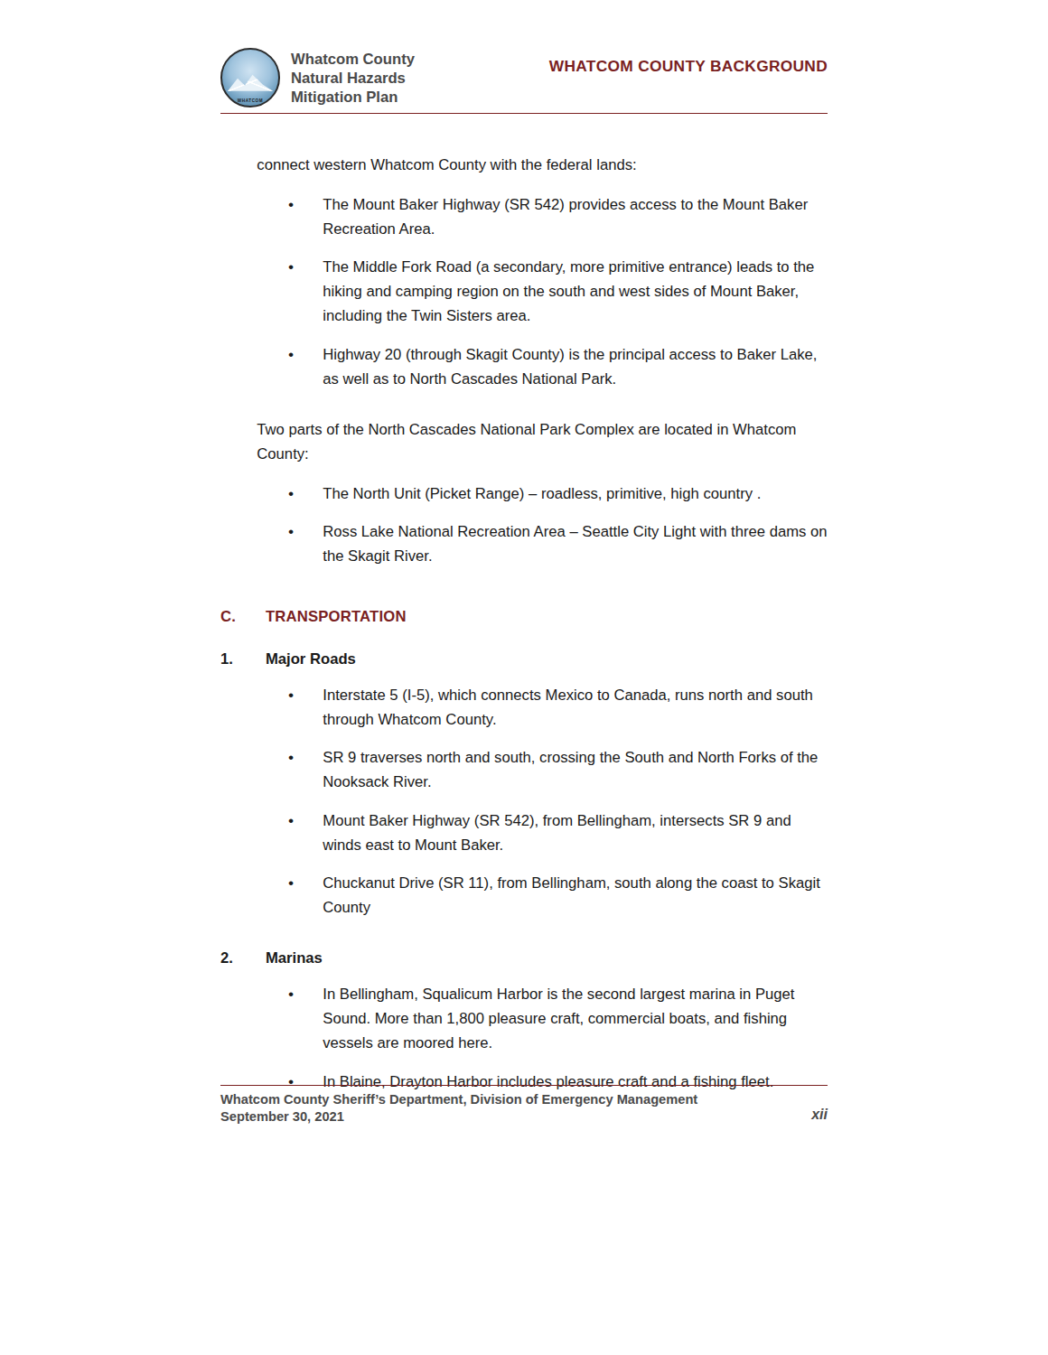Whatcom County
Natural Hazards
Mitigation Plan
WHATCOM COUNTY BACKGROUND
connect western Whatcom County with the federal lands:
The Mount Baker Highway (SR 542) provides access to the Mount Baker Recreation Area.
The Middle Fork Road (a secondary, more primitive entrance) leads to the hiking and camping region on the south and west sides of Mount Baker, including the Twin Sisters area.
Highway 20 (through Skagit County) is the principal access to Baker Lake, as well as to North Cascades National Park.
Two parts of the North Cascades National Park Complex are located in Whatcom County:
The North Unit (Picket Range) – roadless, primitive, high country .
Ross Lake National Recreation Area – Seattle City Light with three dams on the Skagit River.
C. TRANSPORTATION
1. Major Roads
Interstate 5 (I-5), which connects Mexico to Canada, runs north and south through Whatcom County.
SR 9 traverses north and south, crossing the South and North Forks of the Nooksack River.
Mount Baker Highway (SR 542), from Bellingham, intersects SR 9 and winds east to Mount Baker.
Chuckanut Drive (SR 11), from Bellingham, south along the coast to Skagit County
2. Marinas
In Bellingham, Squalicum Harbor is the second largest marina in Puget Sound. More than 1,800 pleasure craft, commercial boats, and fishing vessels are moored here.
In Blaine, Drayton Harbor includes pleasure craft and a fishing fleet.
Whatcom County Sheriff’s Department, Division of Emergency Management
September 30, 2021
xii